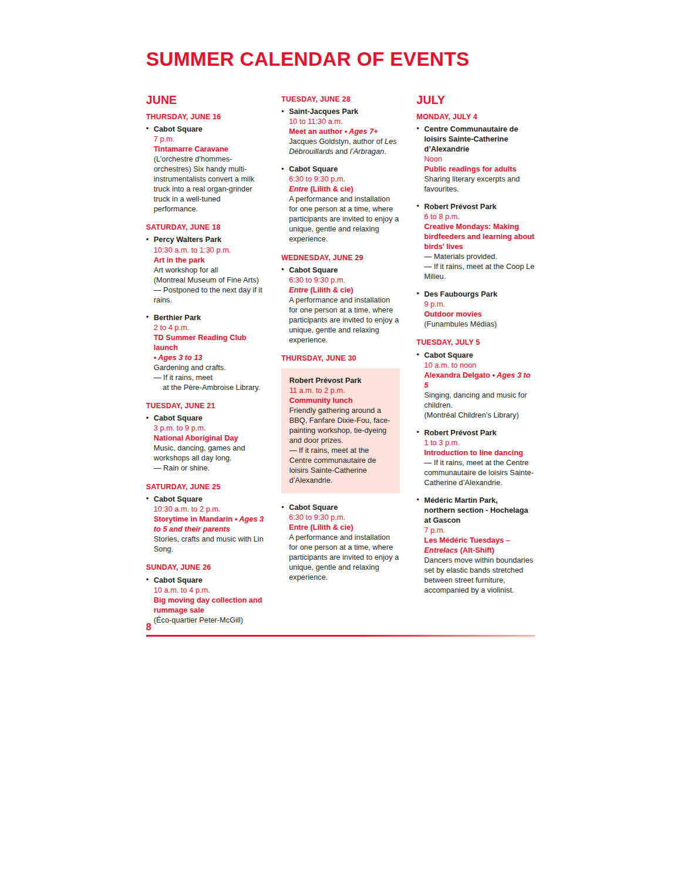Summer Calendar of Events
June
Thursday, June 16
Cabot Square 7 p.m. Tintamarre Caravane (L’orchestre d’hommes-orchestres) Six handy multi-instrumentalists convert a milk truck into a real organ-grinder truck in a well-tuned performance.
Saturday, June 18
Percy Walters Park 10:30 a.m. to 1:30 p.m. Art in the park Art workshop for all
(Montreal Museum of Fine Arts) — Postponed to the next day if it rains.
Berthier Park 2 to 4 p.m. TD Summer Reading Club launch
• Ages 3 to 13 Gardening and crafts. — If it rains, meetat the Père-Ambroise Library.
Tuesday, June 21
Cabot Square 3 p.m. to 9 p.m. National Aboriginal Day Music, dancing, games and workshops all day long. — Rain or shine.
Saturday, June 25
Cabot Square 10:30 a.m. to 2 p.m. Storytime in Mandarin • Ages 3 to 5 and their parents Stories, crafts and music with Lin Song.
Sunday, June 26
Cabot Square 10 a.m. to 4 p.m. Big moving day collection and rummage sale (Éco-quartier Peter-McGill)
Tuesday, June 28
Saint-Jacques Park 10 to 11:30 a.m. Meet an author • Ages 7+ Jacques Goldstyn, author of Les Débrouillards and l’Arbragan.
Cabot Square 6:30 to 9:30 p.m. Entre (Lilith & cie) A performance and installation for one person at a time, where participants are invited to enjoy a unique, gentle and relaxing experience.
Wednesday, June 29
Cabot Square 6:30 to 9:30 p.m. Entre (Lilith & cie) A performance and installation for one person at a time, where participants are invited to enjoy a unique, gentle and relaxing experience.
Thursday, June 30
Robert Prévost Park 11 a.m. to 2 p.m. Community lunch Friendly gathering around a BBQ, Fanfare Dixie-Fou, face-painting workshop, tie-dyeing and door prizes. — If it rains, meet at the Centre communautaire de loisirs Sainte-Catherine d’Alexandrie.
Cabot Square 6:30 to 9:30 p.m. Entre (Lilith & cie) A performance and installation for one person at a time, where participants are invited to enjoy a unique, gentle and relaxing experience.
July
Monday, July 4
Centre Communautaire de loisirs Sainte-Catherine d’Alexandrie Noon Public readings for adults Sharing literary excerpts and favourites.
Robert Prévost Park 6 to 8 p.m. Creative Mondays: Making birdfeeders and learning about birds’ lives — Materials provided. — If it rains, meet at the Coop Le Milieu.
Des Faubourgs Park 9 p.m. Outdoor movies (Funambules Médias)
Tuesday, July 5
Cabot Square 10 a.m. to noon Alexandra Delgato • Ages 3 to 5 Singing, dancing and music for children.
(Montréal Children’s Library)
Robert Prévost Park 1 to 3 p.m. Introduction to line dancing — If it rains, meet at the Centre communautaire de loisirs Sainte-Catherine d’Alexandrie.
Médéric Martin Park,
northern section - Hochelaga at Gascon 7 p.m. Les Médéric Tuesdays – Entrelacs (Alt-Shift) Dancers move within boundaries set by elastic bands stretched between street furniture, accompanied by a violinist.
8